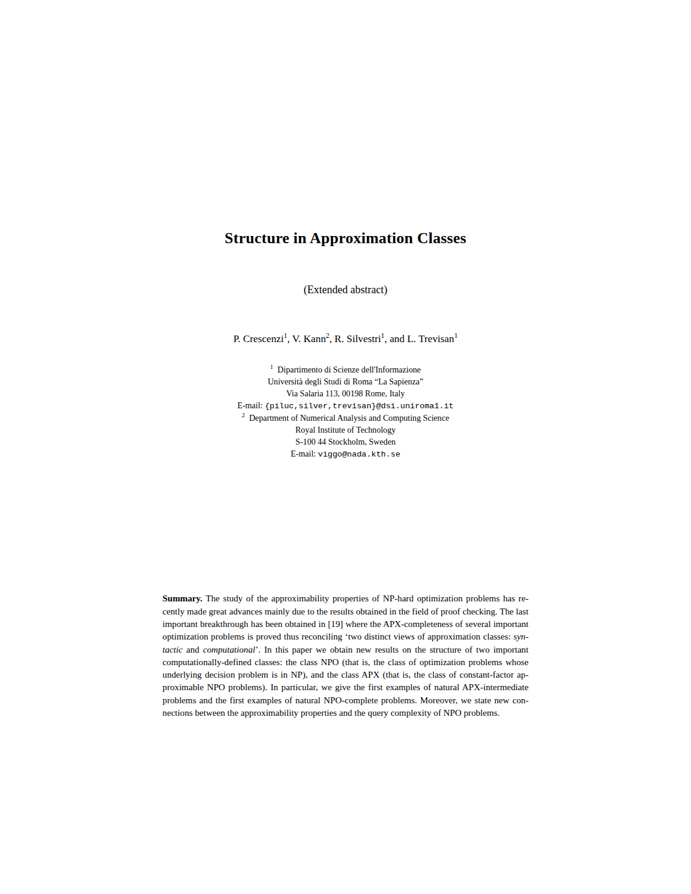Structure in Approximation Classes
(Extended abstract)
P. Crescenzi1, V. Kann2, R. Silvestri1, and L. Trevisan1
1 Dipartimento di Scienze dell'Informazione
Università degli Studi di Roma “La Sapienza”
Via Salaria 113, 00198 Rome, Italy
E-mail: {piluc,silver,trevisan}@dsi.uniroma1.it
2 Department of Numerical Analysis and Computing Science
Royal Institute of Technology
S-100 44 Stockholm, Sweden
E-mail: viggo@nada.kth.se
Summary. The study of the approximability properties of NP-hard optimization problems has recently made great advances mainly due to the results obtained in the field of proof checking. The last important breakthrough has been obtained in [19] where the APX-completeness of several important optimization problems is proved thus reconciling ‘two distinct views of approximation classes: syntactic and computational’. In this paper we obtain new results on the structure of two important computationally-defined classes: the class NPO (that is, the class of optimization problems whose underlying decision problem is in NP), and the class APX (that is, the class of constant-factor approximable NPO problems). In particular, we give the first examples of natural APX-intermediate problems and the first examples of natural NPO-complete problems. Moreover, we state new connections between the approximability properties and the query complexity of NPO problems.